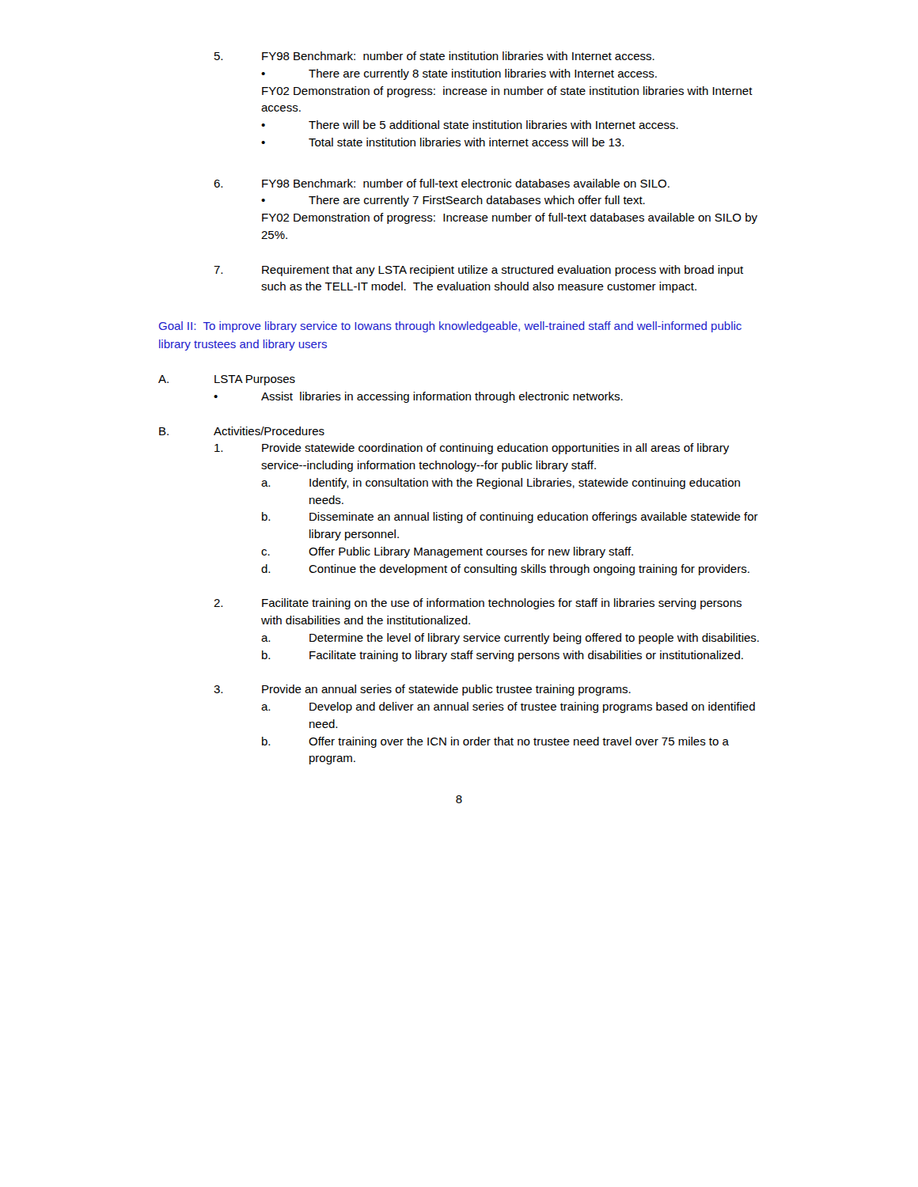5.
FY98 Benchmark: number of state institution libraries with Internet access.
•
There are currently 8 state institution libraries with Internet access.
FY02 Demonstration of progress: increase in number of state institution libraries with Internet access.
•
There will be 5 additional state institution libraries with Internet access.
•
Total state institution libraries with internet access will be 13.
6.
FY98 Benchmark: number of full-text electronic databases available on SILO.
•
There are currently 7 FirstSearch databases which offer full text.
FY02 Demonstration of progress: Increase number of full-text databases available on SILO by 25%.
7.
Requirement that any LSTA recipient utilize a structured evaluation process with broad input such as the TELL-IT model. The evaluation should also measure customer impact.
Goal II: To improve library service to Iowans through knowledgeable, well-trained staff and well-informed public library trustees and library users
A.
LSTA Purposes
•
Assist libraries in accessing information through electronic networks.
B.
Activities/Procedures
1.
Provide statewide coordination of continuing education opportunities in all areas of library service--including information technology--for public library staff.
a.
Identify, in consultation with the Regional Libraries, statewide continuing education needs.
b.
Disseminate an annual listing of continuing education offerings available statewide for library personnel.
c.
Offer Public Library Management courses for new library staff.
d.
Continue the development of consulting skills through ongoing training for providers.
2.
Facilitate training on the use of information technologies for staff in libraries serving persons with disabilities and the institutionalized.
a.
Determine the level of library service currently being offered to people with disabilities.
b.
Facilitate training to library staff serving persons with disabilities or institutionalized.
3.
Provide an annual series of statewide public trustee training programs.
a.
Develop and deliver an annual series of trustee training programs based on identified need.
b.
Offer training over the ICN in order that no trustee need travel over 75 miles to a program.
8